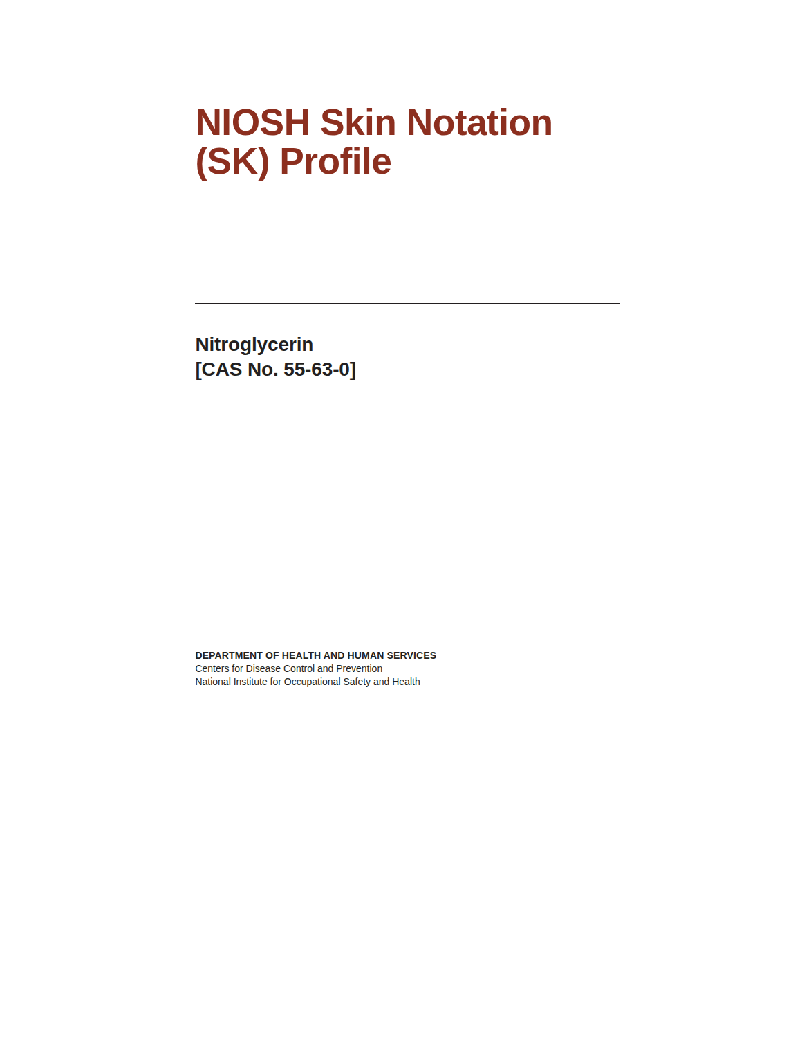NIOSH Skin Notation (SK) Profile
Nitroglycerin
[CAS No. 55-63-0]
DEPARTMENT OF HEALTH AND HUMAN SERVICES
Centers for Disease Control and Prevention
National Institute for Occupational Safety and Health